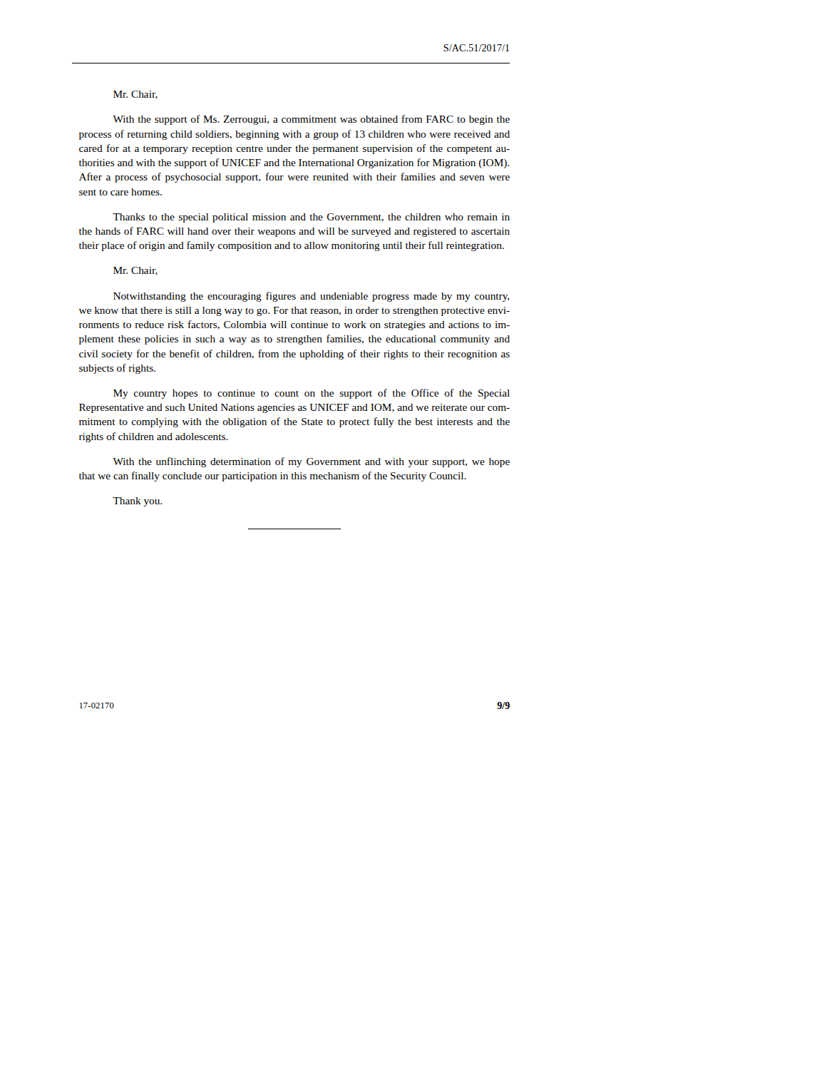S/AC.51/2017/1
Mr. Chair,
With the support of Ms. Zerrougui, a commitment was obtained from FARC to begin the process of returning child soldiers, beginning with a group of 13 children who were received and cared for at a temporary reception centre under the permanent supervision of the competent authorities and with the support of UNICEF and the International Organization for Migration (IOM). After a process of psychosocial support, four were reunited with their families and seven were sent to care homes.
Thanks to the special political mission and the Government, the children who remain in the hands of FARC will hand over their weapons and will be surveyed and registered to ascertain their place of origin and family composition and to allow monitoring until their full reintegration.
Mr. Chair,
Notwithstanding the encouraging figures and undeniable progress made by my country, we know that there is still a long way to go. For that reason, in order to strengthen protective environments to reduce risk factors, Colombia will continue to work on strategies and actions to implement these policies in such a way as to strengthen families, the educational community and civil society for the benefit of children, from the upholding of their rights to their recognition as subjects of rights.
My country hopes to continue to count on the support of the Office of the Special Representative and such United Nations agencies as UNICEF and IOM, and we reiterate our commitment to complying with the obligation of the State to protect fully the best interests and the rights of children and adolescents.
With the unflinching determination of my Government and with your support, we hope that we can finally conclude our participation in this mechanism of the Security Council.
Thank you.
17-02170
9/9